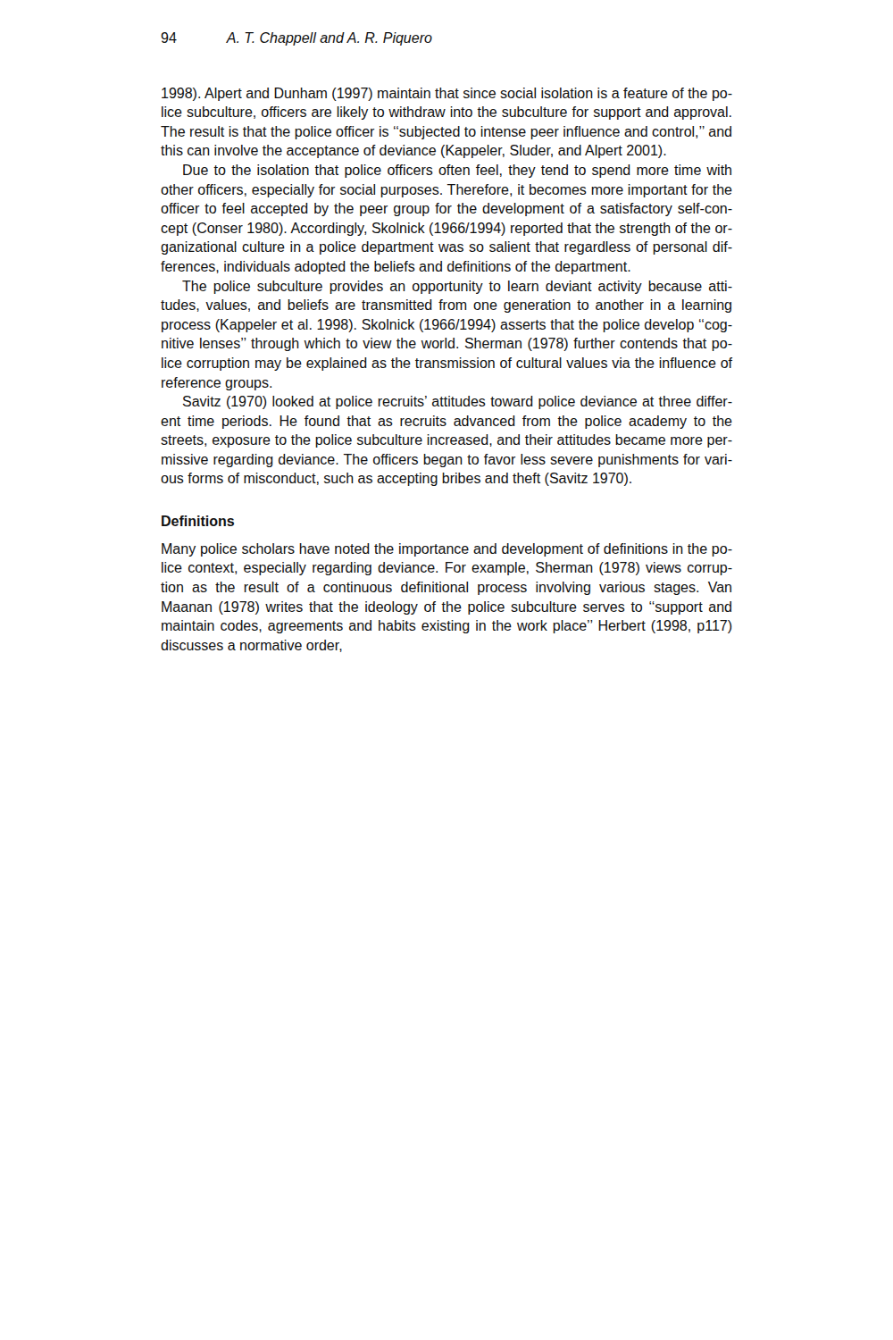94 A. T. Chappell and A. R. Piquero
1998). Alpert and Dunham (1997) maintain that since social isolation is a feature of the police subculture, officers are likely to withdraw into the subculture for support and approval. The result is that the police officer is ‘‘subjected to intense peer influence and control,’’ and this can involve the acceptance of deviance (Kappeler, Sluder, and Alpert 2001).
Due to the isolation that police officers often feel, they tend to spend more time with other officers, especially for social purposes. Therefore, it becomes more important for the officer to feel accepted by the peer group for the development of a satisfactory self-concept (Conser 1980). Accordingly, Skolnick (1966/1994) reported that the strength of the organizational culture in a police department was so salient that regardless of personal differences, individuals adopted the beliefs and definitions of the department.
The police subculture provides an opportunity to learn deviant activity because attitudes, values, and beliefs are transmitted from one generation to another in a learning process (Kappeler et al. 1998). Skolnick (1966/1994) asserts that the police develop ‘‘cognitive lenses’’ through which to view the world. Sherman (1978) further contends that police corruption may be explained as the transmission of cultural values via the influence of reference groups.
Savitz (1970) looked at police recruits’ attitudes toward police deviance at three different time periods. He found that as recruits advanced from the police academy to the streets, exposure to the police subculture increased, and their attitudes became more permissive regarding deviance. The officers began to favor less severe punishments for various forms of misconduct, such as accepting bribes and theft (Savitz 1970).
Definitions
Many police scholars have noted the importance and development of definitions in the police context, especially regarding deviance. For example, Sherman (1978) views corruption as the result of a continuous definitional process involving various stages. Van Maanan (1978) writes that the ideology of the police subculture serves to ‘‘support and maintain codes, agreements and habits existing in the work place’’ Herbert (1998, p117) discusses a normative order,